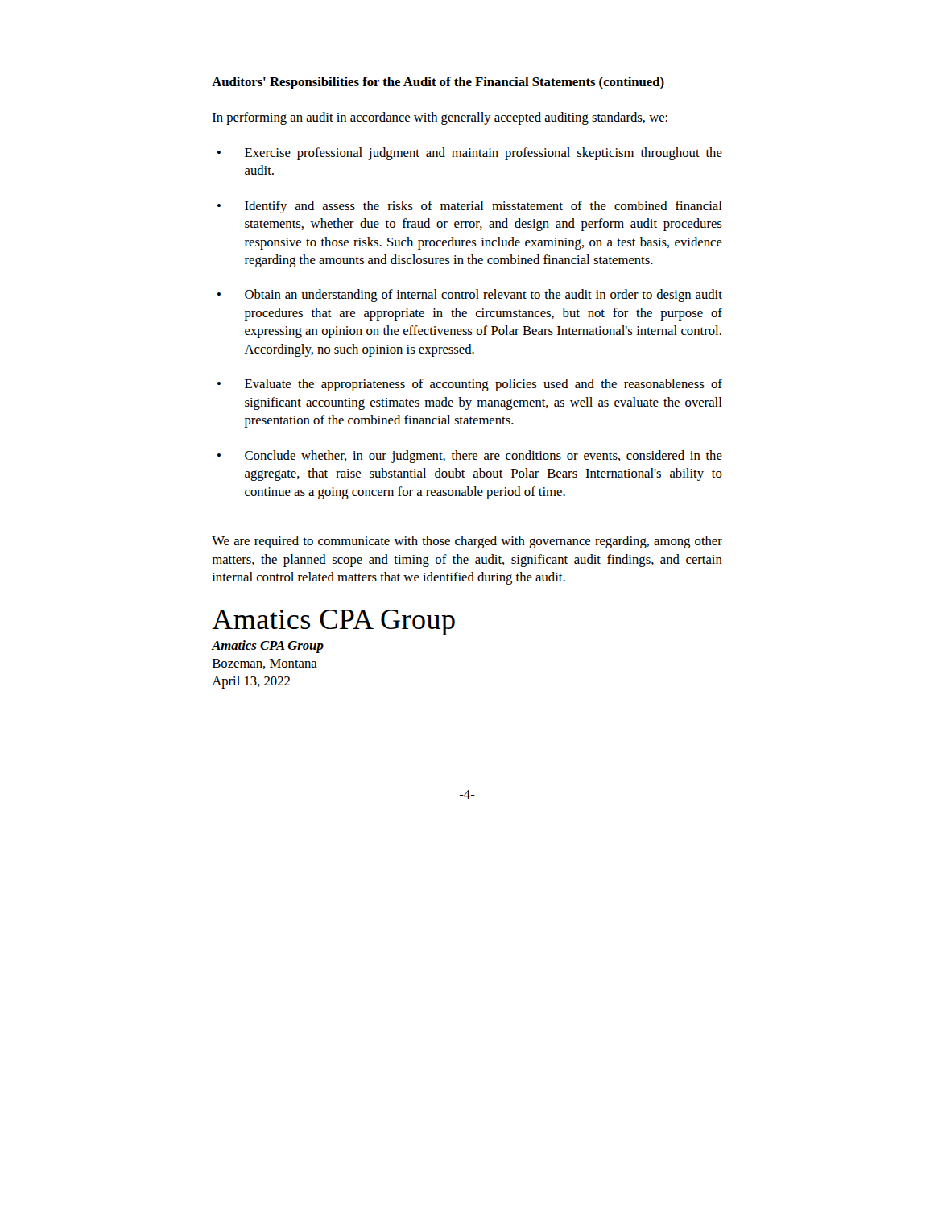Auditors' Responsibilities for the Audit of the Financial Statements (continued)
In performing an audit in accordance with generally accepted auditing standards, we:
Exercise professional judgment and maintain professional skepticism throughout the audit.
Identify and assess the risks of material misstatement of the combined financial statements, whether due to fraud or error, and design and perform audit procedures responsive to those risks. Such procedures include examining, on a test basis, evidence regarding the amounts and disclosures in the combined financial statements.
Obtain an understanding of internal control relevant to the audit in order to design audit procedures that are appropriate in the circumstances, but not for the purpose of expressing an opinion on the effectiveness of Polar Bears International's internal control. Accordingly, no such opinion is expressed.
Evaluate the appropriateness of accounting policies used and the reasonableness of significant accounting estimates made by management, as well as evaluate the overall presentation of the combined financial statements.
Conclude whether, in our judgment, there are conditions or events, considered in the aggregate, that raise substantial doubt about Polar Bears International's ability to continue as a going concern for a reasonable period of time.
We are required to communicate with those charged with governance regarding, among other matters, the planned scope and timing of the audit, significant audit findings, and certain internal control related matters that we identified during the audit.
Amatics CPA Group
Amatics CPA Group
Bozeman, Montana
April 13, 2022
-4-